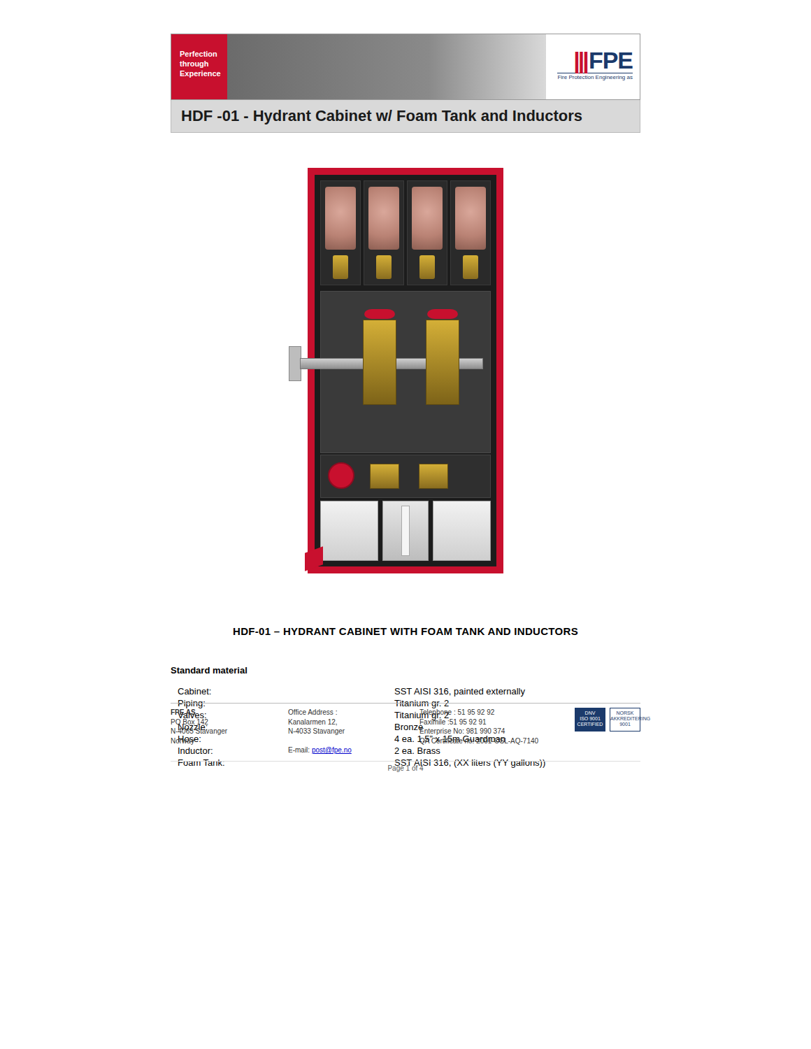Perfection
through
Experience
|||FPE
Fire Protection Engineering as
HDF -01 - Hydrant Cabinet w/ Foam Tank and Inductors
HDF-01 – HYDRANT CABINET WITH FOAM TANK AND INDUCTORS
Standard material
| Cabinet: | SST AISI 316, painted externally |
| Piping: | Titanium gr. 2 |
| Valves: | Titanium gr. 2 |
| Nozzle: | Bronze |
| Hose: | 4 ea. 1.5” x 15m Guardman |
| Inductor: | 2 ea. Brass |
| Foam Tank: | SST AISI 316, (XX liters (YY gallons)) |
FPE AS
PO Box 142
N-4065 Stavanger
Norway
Office Address :
Kanalarmen 12,
N-4033 Stavanger
E-mail: post@fpe.no
Telephone : 51 95 92 92
Faximile :51 95 92 91
Enterprise No: 981 990 374
QA Certificate no: 2001-OSL-AQ-7140
DNV
ISO 9001
CERTIFIED NORSK
AKKREDITERING
9001
Page 1 of 4